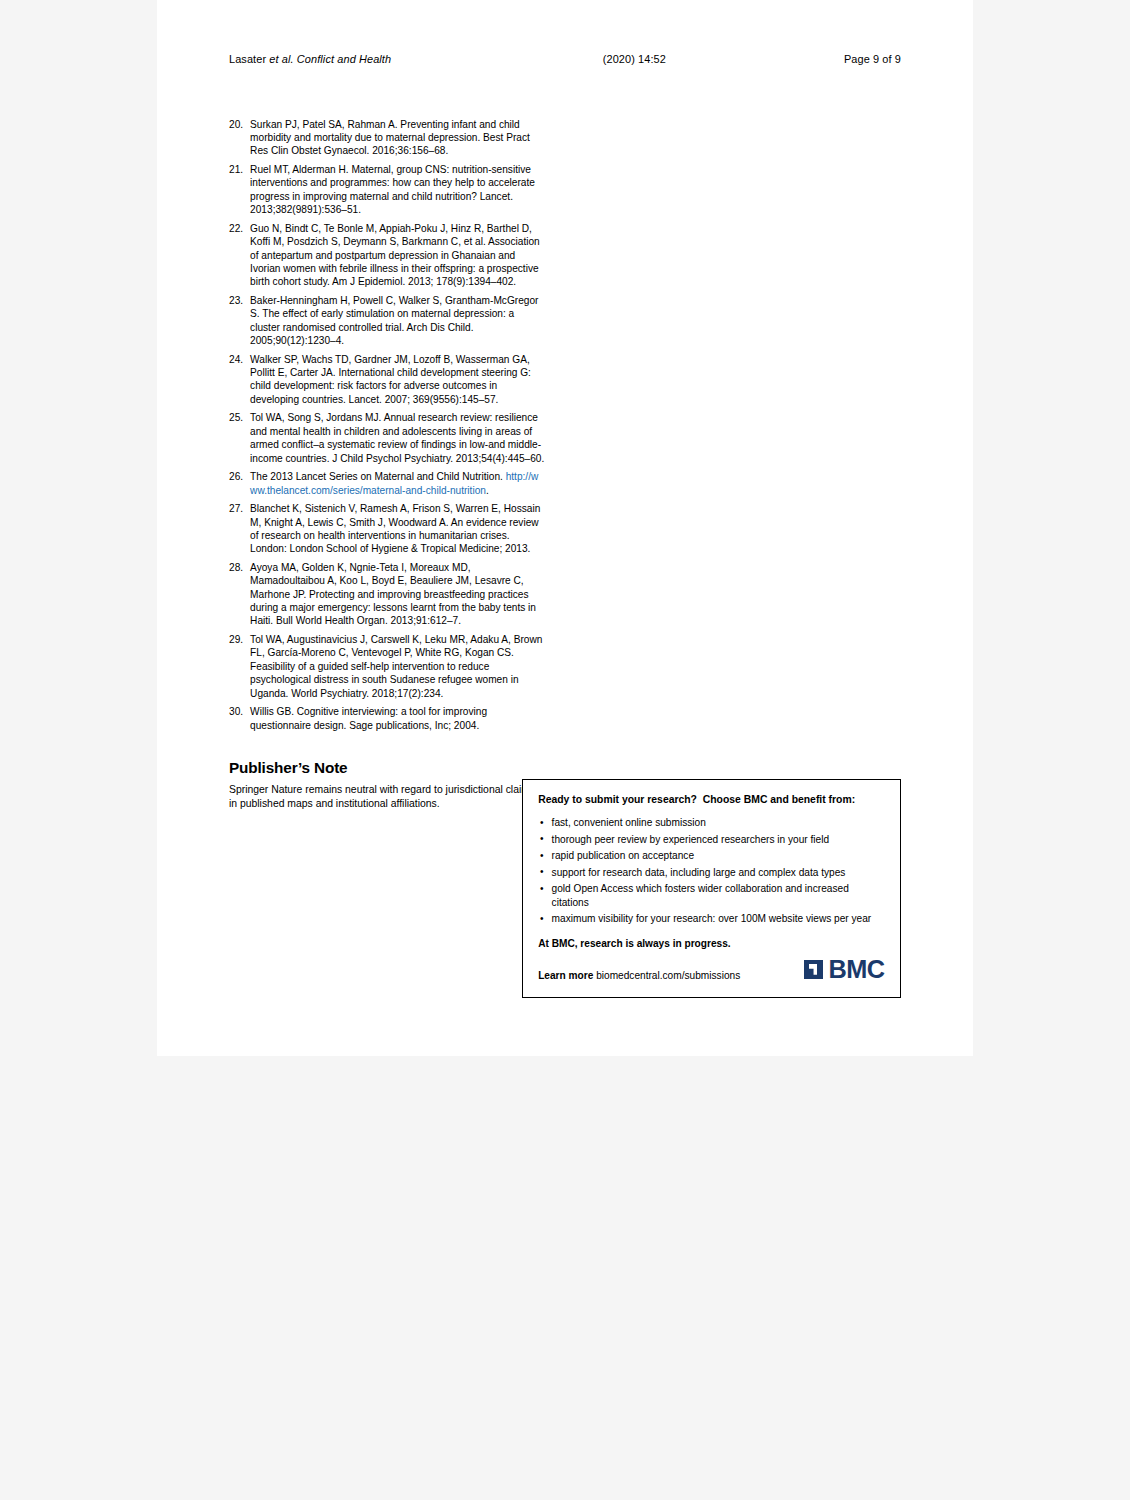Lasater et al. Conflict and Health
(2020) 14:52
Page 9 of 9
20. Surkan PJ, Patel SA, Rahman A. Preventing infant and child morbidity and mortality due to maternal depression. Best Pract Res Clin Obstet Gynaecol. 2016;36:156–68.
21. Ruel MT, Alderman H. Maternal, group CNS: nutrition-sensitive interventions and programmes: how can they help to accelerate progress in improving maternal and child nutrition? Lancet. 2013;382(9891):536–51.
22. Guo N, Bindt C, Te Bonle M, Appiah-Poku J, Hinz R, Barthel D, Koffi M, Posdzich S, Deymann S, Barkmann C, et al. Association of antepartum and postpartum depression in Ghanaian and Ivorian women with febrile illness in their offspring: a prospective birth cohort study. Am J Epidemiol. 2013; 178(9):1394–402.
23. Baker-Henningham H, Powell C, Walker S, Grantham-McGregor S. The effect of early stimulation on maternal depression: a cluster randomised controlled trial. Arch Dis Child. 2005;90(12):1230–4.
24. Walker SP, Wachs TD, Gardner JM, Lozoff B, Wasserman GA, Pollitt E, Carter JA. International child development steering G: child development: risk factors for adverse outcomes in developing countries. Lancet. 2007; 369(9556):145–57.
25. Tol WA, Song S, Jordans MJ. Annual research review: resilience and mental health in children and adolescents living in areas of armed conflict–a systematic review of findings in low-and middle-income countries. J Child Psychol Psychiatry. 2013;54(4):445–60.
26. The 2013 Lancet Series on Maternal and Child Nutrition. http://www.thelancet.com/series/maternal-and-child-nutrition.
27. Blanchet K, Sistenich V, Ramesh A, Frison S, Warren E, Hossain M, Knight A, Lewis C, Smith J, Woodward A. An evidence review of research on health interventions in humanitarian crises. London: London School of Hygiene & Tropical Medicine; 2013.
28. Ayoya MA, Golden K, Ngnie-Teta I, Moreaux MD, Mamadoultaibou A, Koo L, Boyd E, Beauliere JM, Lesavre C, Marhone JP. Protecting and improving breastfeeding practices during a major emergency: lessons learnt from the baby tents in Haiti. Bull World Health Organ. 2013;91:612–7.
29. Tol WA, Augustinavicius J, Carswell K, Leku MR, Adaku A, Brown FL, García-Moreno C, Ventevogel P, White RG, Kogan CS. Feasibility of a guided self-help intervention to reduce psychological distress in south Sudanese refugee women in Uganda. World Psychiatry. 2018;17(2):234.
30. Willis GB. Cognitive interviewing: a tool for improving questionnaire design. Sage publications, Inc; 2004.
Publisher’s Note
Springer Nature remains neutral with regard to jurisdictional claims in published maps and institutional affiliations.
Ready to submit your research? Choose BMC and benefit from:
fast, convenient online submission
thorough peer review by experienced researchers in your field
rapid publication on acceptance
support for research data, including large and complex data types
gold Open Access which fosters wider collaboration and increased citations
maximum visibility for your research: over 100M website views per year
At BMC, research is always in progress.
Learn more biomedcentral.com/submissions
BMC